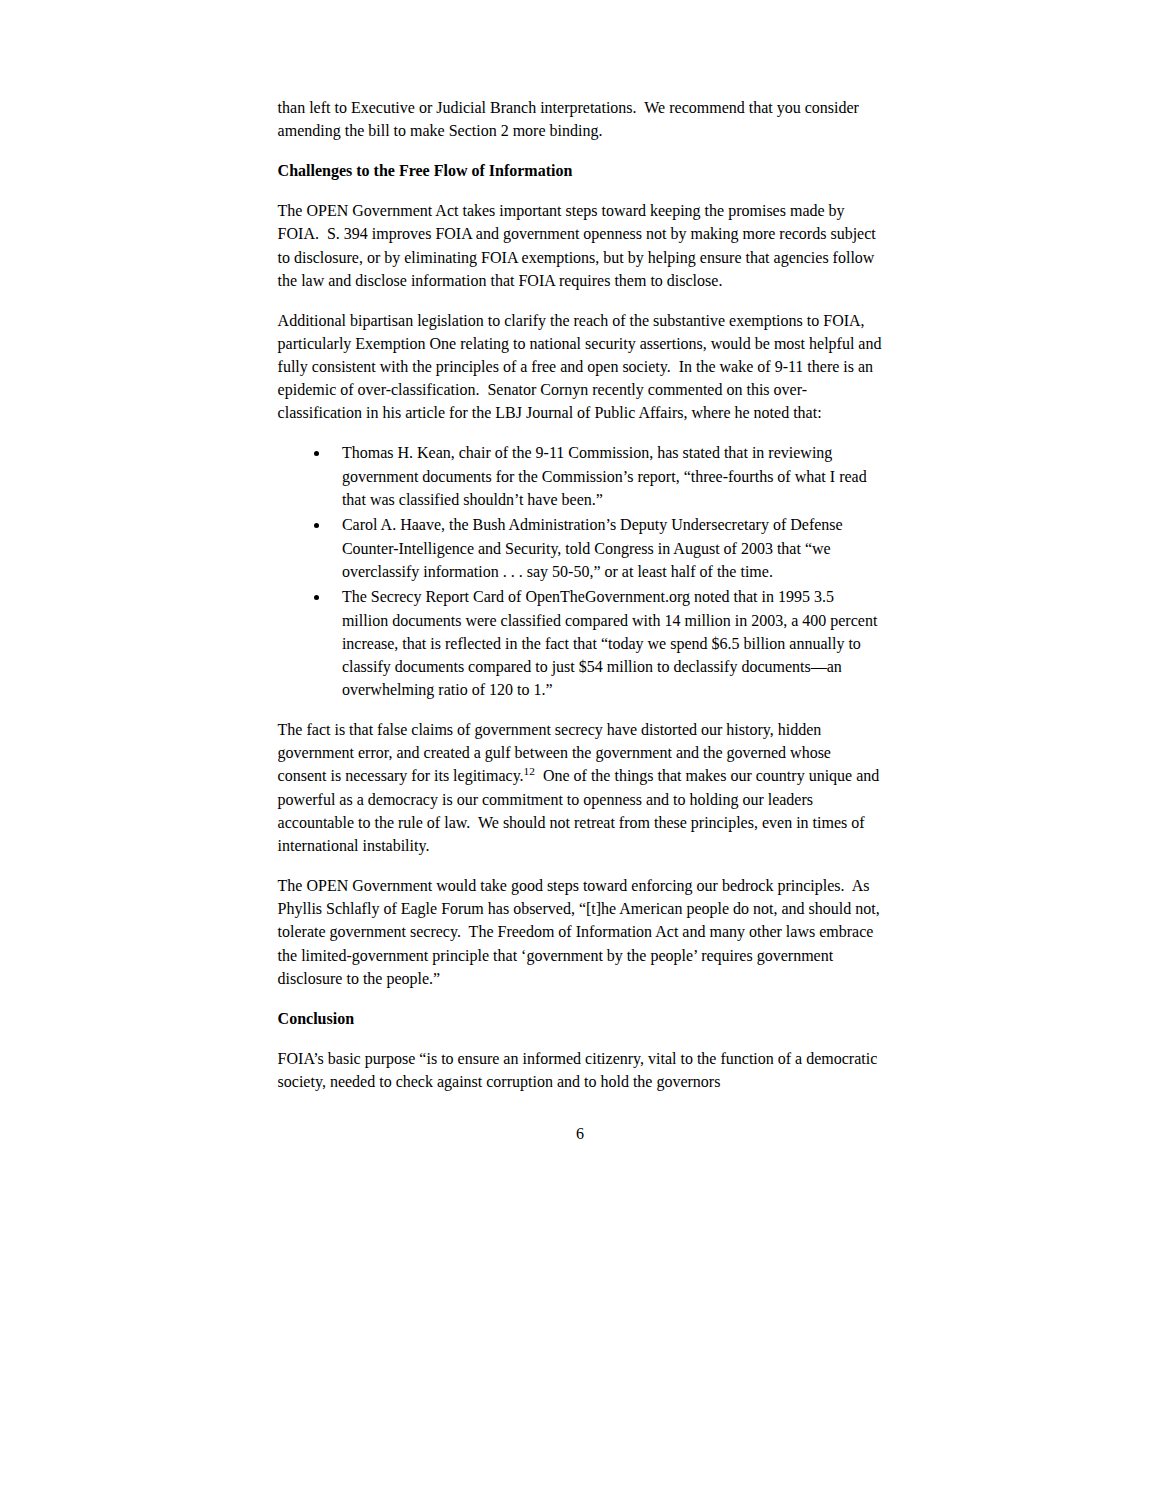than left to Executive or Judicial Branch interpretations. We recommend that you consider amending the bill to make Section 2 more binding.
Challenges to the Free Flow of Information
The OPEN Government Act takes important steps toward keeping the promises made by FOIA. S. 394 improves FOIA and government openness not by making more records subject to disclosure, or by eliminating FOIA exemptions, but by helping ensure that agencies follow the law and disclose information that FOIA requires them to disclose.
Additional bipartisan legislation to clarify the reach of the substantive exemptions to FOIA, particularly Exemption One relating to national security assertions, would be most helpful and fully consistent with the principles of a free and open society. In the wake of 9-11 there is an epidemic of over-classification. Senator Cornyn recently commented on this over-classification in his article for the LBJ Journal of Public Affairs, where he noted that:
Thomas H. Kean, chair of the 9-11 Commission, has stated that in reviewing government documents for the Commission’s report, “three-fourths of what I read that was classified shouldn’t have been.”
Carol A. Haave, the Bush Administration’s Deputy Undersecretary of Defense Counter-Intelligence and Security, told Congress in August of 2003 that “we overclassify information . . . say 50-50,” or at least half of the time.
The Secrecy Report Card of OpenTheGovernment.org noted that in 1995 3.5 million documents were classified compared with 14 million in 2003, a 400 percent increase, that is reflected in the fact that “today we spend $6.5 billion annually to classify documents compared to just $54 million to declassify documents—an overwhelming ratio of 120 to 1.”
The fact is that false claims of government secrecy have distorted our history, hidden government error, and created a gulf between the government and the governed whose consent is necessary for its legitimacy.12 One of the things that makes our country unique and powerful as a democracy is our commitment to openness and to holding our leaders accountable to the rule of law. We should not retreat from these principles, even in times of international instability.
The OPEN Government would take good steps toward enforcing our bedrock principles. As Phyllis Schlafly of Eagle Forum has observed, “[t]he American people do not, and should not, tolerate government secrecy. The Freedom of Information Act and many other laws embrace the limited-government principle that ‘government by the people’ requires government disclosure to the people.”
Conclusion
FOIA’s basic purpose “is to ensure an informed citizenry, vital to the function of a democratic society, needed to check against corruption and to hold the governors
6